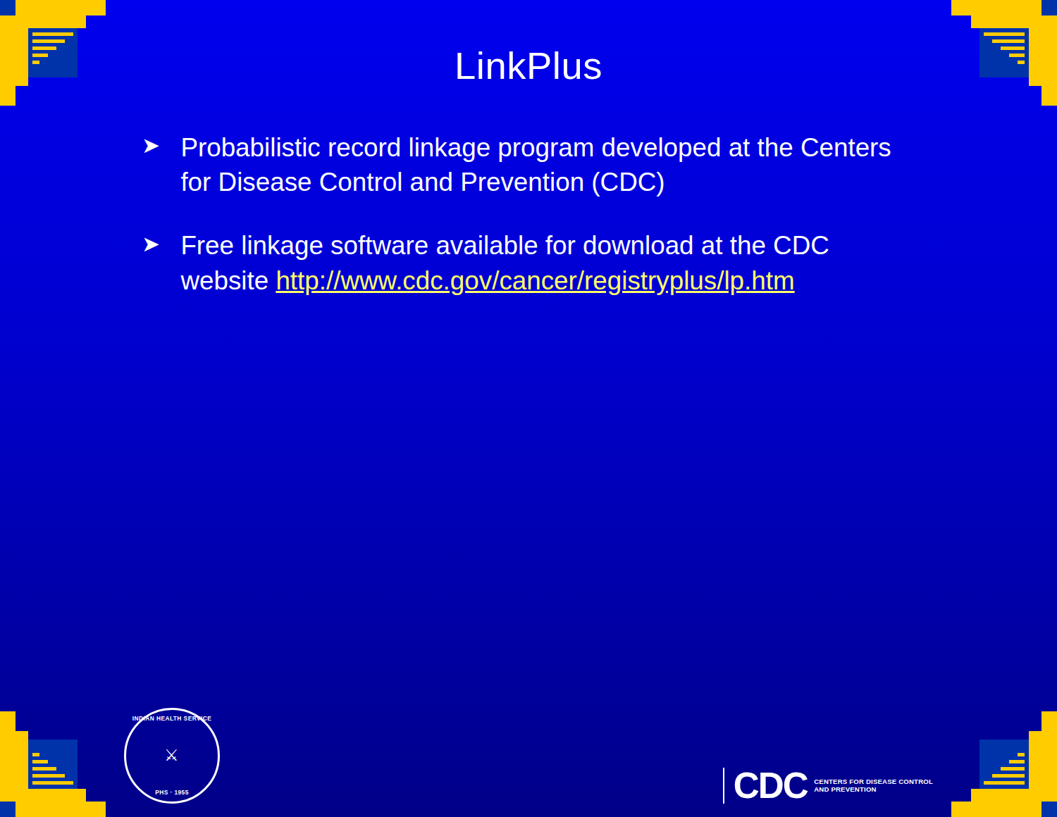LinkPlus
Probabilistic record linkage program developed at the Centers for Disease Control and Prevention (CDC)
Free linkage software available for download at the CDC website http://www.cdc.gov/cancer/registryplus/lp.htm
INDIAN HEALTH SERVICE
⚔
PHS · 1955
CDC
CENTERS FOR DISEASE CONTROL
AND PREVENTION